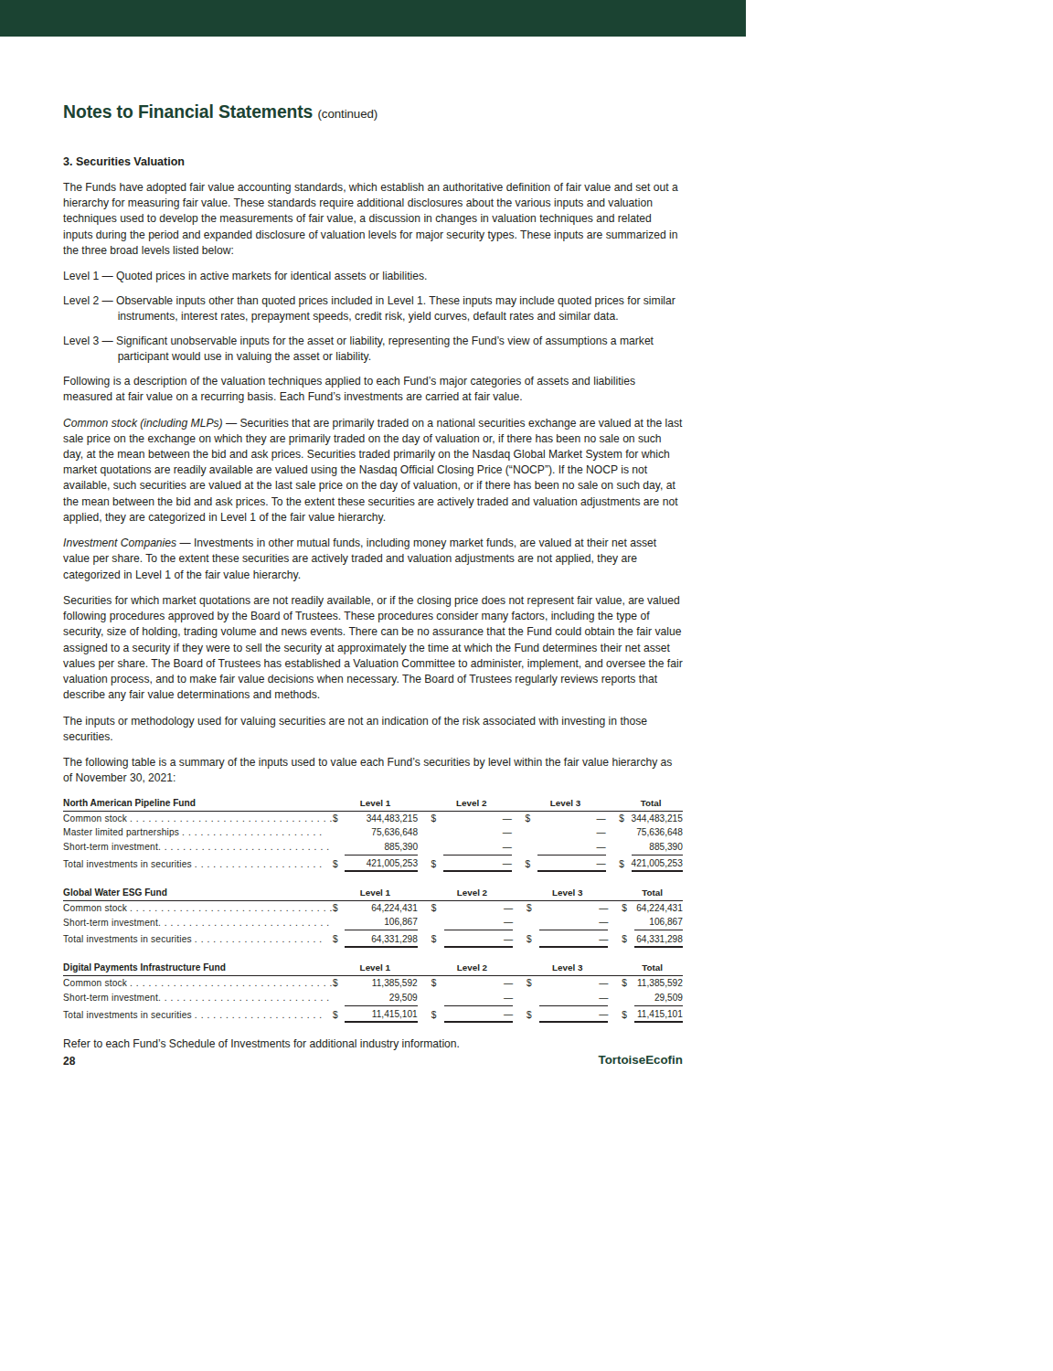Notes to Financial Statements (continued)
3. Securities Valuation
The Funds have adopted fair value accounting standards, which establish an authoritative definition of fair value and set out a hierarchy for measuring fair value. These standards require additional disclosures about the various inputs and valuation techniques used to develop the measurements of fair value, a discussion in changes in valuation techniques and related inputs during the period and expanded disclosure of valuation levels for major security types. These inputs are summarized in the three broad levels listed below:
Level 1 — Quoted prices in active markets for identical assets or liabilities.
Level 2 — Observable inputs other than quoted prices included in Level 1. These inputs may include quoted prices for similar instruments, interest rates, prepayment speeds, credit risk, yield curves, default rates and similar data.
Level 3 — Significant unobservable inputs for the asset or liability, representing the Fund’s view of assumptions a market participant would use in valuing the asset or liability.
Following is a description of the valuation techniques applied to each Fund’s major categories of assets and liabilities measured at fair value on a recurring basis. Each Fund’s investments are carried at fair value.
Common stock (including MLPs) — Securities that are primarily traded on a national securities exchange are valued at the last sale price on the exchange on which they are primarily traded on the day of valuation or, if there has been no sale on such day, at the mean between the bid and ask prices. Securities traded primarily on the Nasdaq Global Market System for which market quotations are readily available are valued using the Nasdaq Official Closing Price (“NOCP”). If the NOCP is not available, such securities are valued at the last sale price on the day of valuation, or if there has been no sale on such day, at the mean between the bid and ask prices. To the extent these securities are actively traded and valuation adjustments are not applied, they are categorized in Level 1 of the fair value hierarchy.
Investment Companies — Investments in other mutual funds, including money market funds, are valued at their net asset value per share. To the extent these securities are actively traded and valuation adjustments are not applied, they are categorized in Level 1 of the fair value hierarchy.
Securities for which market quotations are not readily available, or if the closing price does not represent fair value, are valued following procedures approved by the Board of Trustees. These procedures consider many factors, including the type of security, size of holding, trading volume and news events. There can be no assurance that the Fund could obtain the fair value assigned to a security if they were to sell the security at approximately the time at which the Fund determines their net asset values per share. The Board of Trustees has established a Valuation Committee to administer, implement, and oversee the fair valuation process, and to make fair value decisions when necessary. The Board of Trustees regularly reviews reports that describe any fair value determinations and methods.
The inputs or methodology used for valuing securities are not an indication of the risk associated with investing in those securities.
The following table is a summary of the inputs used to value each Fund’s securities by level within the fair value hierarchy as of November 30, 2021:
| North American Pipeline Fund | Level 1 | | Level 2 | | Level 3 | | Total |
| --- | --- | --- | --- | --- | --- | --- | --- |
| Common stock . . . . . . . . . . . . . . . . . . . . . . . . . . . . . . . . . | $ | 344,483,215 | | $ | — | | $ | — | | $ | 344,483,215 |
| Master limited partnerships . . . . . . . . . . . . . . . . . . . . . . . | | 75,636,648 | | | — | | | — | | | 75,636,648 |
| Short-term investment . . . . . . . . . . . . . . . . . . . . . . . . . . . . | | 885,390 | | | — | | | — | | | 885,390 |
| Total investments in securities . . . . . . . . . . . . . . . . . . . . . | $ | 421,005,253 | | $ | — | | $ | — | | $ | 421,005,253 |
| Global Water ESG Fund | Level 1 | | Level 2 | | Level 3 | | Total |
| --- | --- | --- | --- | --- | --- | --- | --- |
| Common stock . . . . . . . . . . . . . . . . . . . . . . . . . . . . . . . . . | $ | 64,224,431 | | $ | — | | $ | — | | $ | 64,224,431 |
| Short-term investment . . . . . . . . . . . . . . . . . . . . . . . . . . . . | | 106,867 | | | — | | | — | | | 106,867 |
| Total investments in securities . . . . . . . . . . . . . . . . . . . . . | $ | 64,331,298 | | $ | — | | $ | — | | $ | 64,331,298 |
| Digital Payments Infrastructure Fund | Level 1 | | Level 2 | | Level 3 | | Total |
| --- | --- | --- | --- | --- | --- | --- | --- |
| Common stock . . . . . . . . . . . . . . . . . . . . . . . . . . . . . . . . . | $ | 11,385,592 | | $ | — | | $ | — | | $ | 11,385,592 |
| Short-term investment . . . . . . . . . . . . . . . . . . . . . . . . . . . . | | 29,509 | | | — | | | — | | | 29,509 |
| Total investments in securities . . . . . . . . . . . . . . . . . . . . . | $ | 11,415,101 | | $ | — | | $ | — | | $ | 11,415,101 |
Refer to each Fund’s Schedule of Investments for additional industry information.
28 TortoiseEcofin